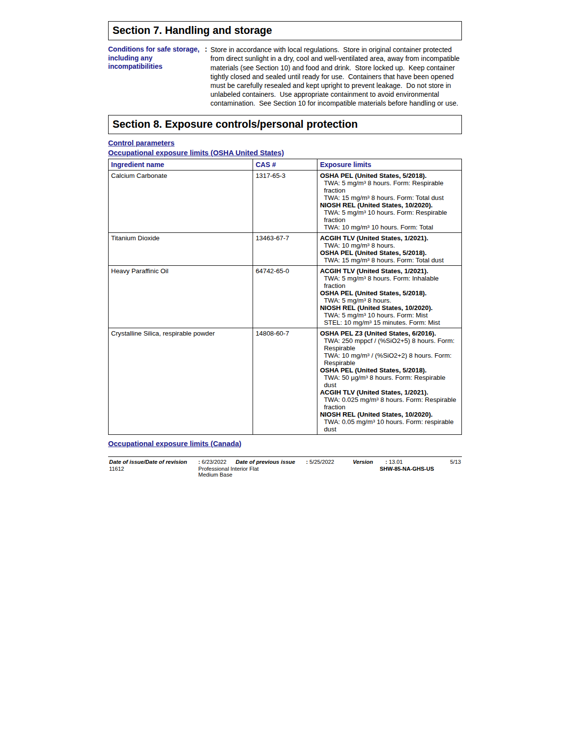Section 7. Handling and storage
| Conditions for safe storage, including any incompatibilities | : | Store in accordance with local regulations. Store in original container protected from direct sunlight in a dry, cool and well-ventilated area, away from incompatible materials (see Section 10) and food and drink. Store locked up. Keep container tightly closed and sealed until ready for use. Containers that have been opened must be carefully resealed and kept upright to prevent leakage. Do not store in unlabeled containers. Use appropriate containment to avoid environmental contamination. See Section 10 for incompatible materials before handling or use. |
Section 8. Exposure controls/personal protection
Control parameters
Occupational exposure limits (OSHA United States)
| Ingredient name | CAS # | Exposure limits |
| --- | --- | --- |
| Calcium Carbonate | 1317-65-3 | OSHA PEL (United States, 5/2018). TWA: 5 mg/m³ 8 hours. Form: Respirable fraction TWA: 15 mg/m³ 8 hours. Form: Total dust NIOSH REL (United States, 10/2020). TWA: 5 mg/m³ 10 hours. Form: Respirable fraction TWA: 10 mg/m³ 10 hours. Form: Total |
| Titanium Dioxide | 13463-67-7 | ACGIH TLV (United States, 1/2021). TWA: 10 mg/m³ 8 hours. OSHA PEL (United States, 5/2018). TWA: 15 mg/m³ 8 hours. Form: Total dust |
| Heavy Paraffinic Oil | 64742-65-0 | ACGIH TLV (United States, 1/2021). TWA: 5 mg/m³ 8 hours. Form: Inhalable fraction OSHA PEL (United States, 5/2018). TWA: 5 mg/m³ 8 hours. NIOSH REL (United States, 10/2020). TWA: 5 mg/m³ 10 hours. Form: Mist STEL: 10 mg/m³ 15 minutes. Form: Mist |
| Crystalline Silica, respirable powder | 14808-60-7 | OSHA PEL Z3 (United States, 6/2016). TWA: 250 mppcf / (%SiO2+5) 8 hours. Form: Respirable TWA: 10 mg/m³ / (%SiO2+2) 8 hours. Form: Respirable OSHA PEL (United States, 5/2018). TWA: 50 µg/m³ 8 hours. Form: Respirable dust ACGIH TLV (United States, 1/2021). TWA: 0.025 mg/m³ 8 hours. Form: Respirable fraction NIOSH REL (United States, 10/2020). TWA: 0.05 mg/m³ 10 hours. Form: respirable dust |
Occupational exposure limits (Canada)
| Date of issue/Date of revision | : 6/23/2022 | Date of previous issue | : 5/25/2022 | Version | : 13.01 | 5/13 |
| 11612 | Professional Interior Flat Medium Base | SHW-85-NA-GHS-US |